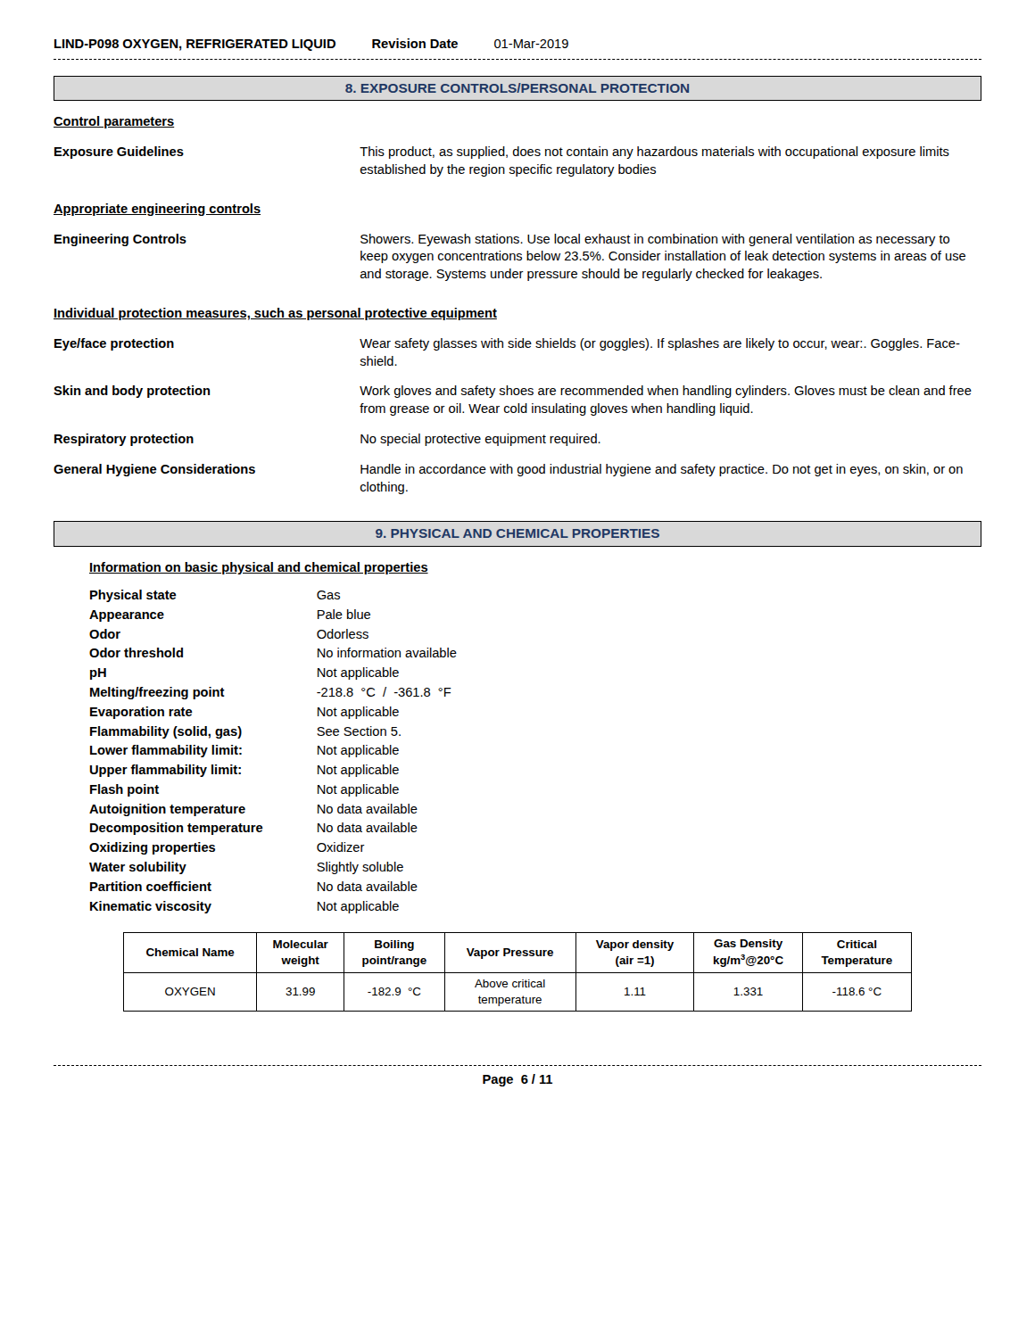LIND-P098 OXYGEN, REFRIGERATED LIQUID
Revision Date 01-Mar-2019
8. EXPOSURE CONTROLS/PERSONAL PROTECTION
Control parameters
| Exposure Guidelines | This product, as supplied, does not contain any hazardous materials with occupational exposure limits established by the region specific regulatory bodies |
Appropriate engineering controls
| Engineering Controls | Showers. Eyewash stations. Use local exhaust in combination with general ventilation as necessary to keep oxygen concentrations below 23.5%. Consider installation of leak detection systems in areas of use and storage. Systems under pressure should be regularly checked for leakages. |
Individual protection measures, such as personal protective equipment
| Eye/face protection | Wear safety glasses with side shields (or goggles). If splashes are likely to occur, wear:. Goggles. Face-shield. |
| Skin and body protection | Work gloves and safety shoes are recommended when handling cylinders. Gloves must be clean and free from grease or oil. Wear cold insulating gloves when handling liquid. |
| Respiratory protection | No special protective equipment required. |
| General Hygiene Considerations | Handle in accordance with good industrial hygiene and safety practice. Do not get in eyes, on skin, or on clothing. |
9. PHYSICAL AND CHEMICAL PROPERTIES
Information on basic physical and chemical properties
| Physical state | Gas |
| Appearance | Pale blue |
| Odor | Odorless |
| Odor threshold | No information available |
| pH | Not applicable |
| Melting/freezing point | -218.8 °C / -361.8 °F |
| Evaporation rate | Not applicable |
| Flammability (solid, gas) | See Section 5. |
| Lower flammability limit: | Not applicable |
| Upper flammability limit: | Not applicable |
| Flash point | Not applicable |
| Autoignition temperature | No data available |
| Decomposition temperature | No data available |
| Oxidizing properties | Oxidizer |
| Water solubility | Slightly soluble |
| Partition coefficient | No data available |
| Kinematic viscosity | Not applicable |
| Chemical Name | Molecular weight | Boiling point/range | Vapor Pressure | Vapor density (air =1) | Gas Density kg/m 3 @20°C | Critical Temperature |
| --- | --- | --- | --- | --- | --- | --- |
| OXYGEN | 31.99 | -182.9 °C | Above critical temperature | 1.11 | 1.331 | -118.6 °C |
Page 6 / 11